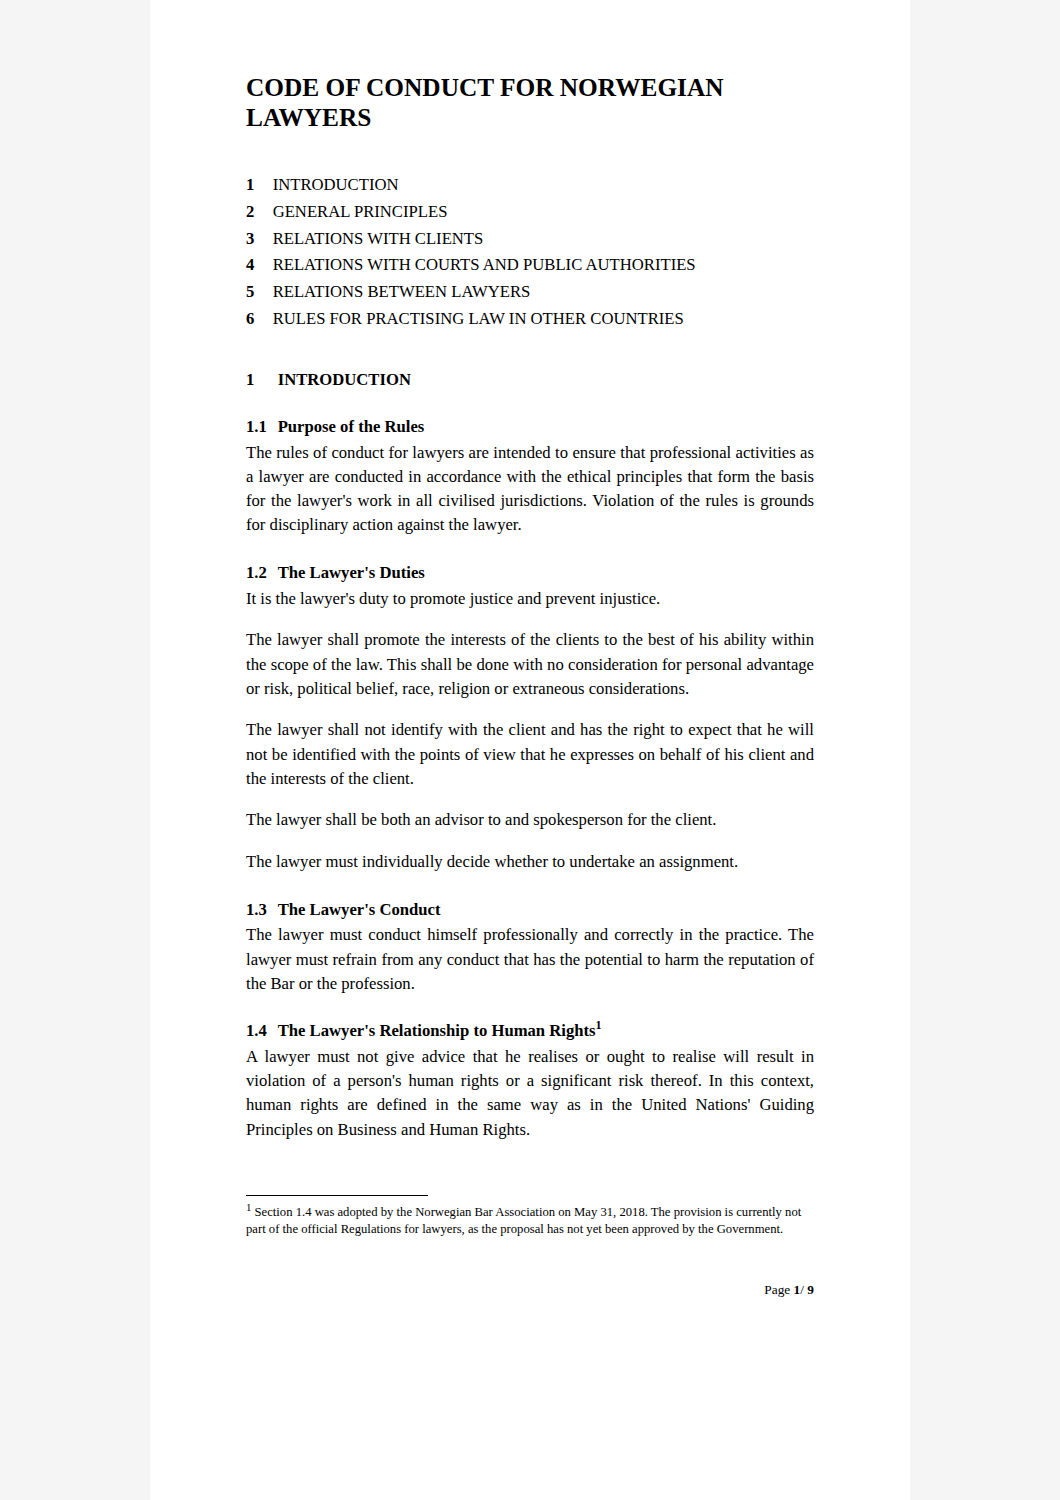CODE OF CONDUCT FOR NORWEGIAN LAWYERS
1 INTRODUCTION
2 GENERAL PRINCIPLES
3 RELATIONS WITH CLIENTS
4 RELATIONS WITH COURTS AND PUBLIC AUTHORITIES
5 RELATIONS BETWEEN LAWYERS
6 RULES FOR PRACTISING LAW IN OTHER COUNTRIES
1 INTRODUCTION
1.1 Purpose of the Rules
The rules of conduct for lawyers are intended to ensure that professional activities as a lawyer are conducted in accordance with the ethical principles that form the basis for the lawyer's work in all civilised jurisdictions. Violation of the rules is grounds for disciplinary action against the lawyer.
1.2 The Lawyer's Duties
It is the lawyer's duty to promote justice and prevent injustice.
The lawyer shall promote the interests of the clients to the best of his ability within the scope of the law. This shall be done with no consideration for personal advantage or risk, political belief, race, religion or extraneous considerations.
The lawyer shall not identify with the client and has the right to expect that he will not be identified with the points of view that he expresses on behalf of his client and the interests of the client.
The lawyer shall be both an advisor to and spokesperson for the client.
The lawyer must individually decide whether to undertake an assignment.
1.3 The Lawyer's Conduct
The lawyer must conduct himself professionally and correctly in the practice. The lawyer must refrain from any conduct that has the potential to harm the reputation of the Bar or the profession.
1.4 The Lawyer's Relationship to Human Rights1
A lawyer must not give advice that he realises or ought to realise will result in violation of a person's human rights or a significant risk thereof. In this context, human rights are defined in the same way as in the United Nations' Guiding Principles on Business and Human Rights.
1 Section 1.4 was adopted by the Norwegian Bar Association on May 31, 2018. The provision is currently not part of the official Regulations for lawyers, as the proposal has not yet been approved by the Government.
Page 1/ 9